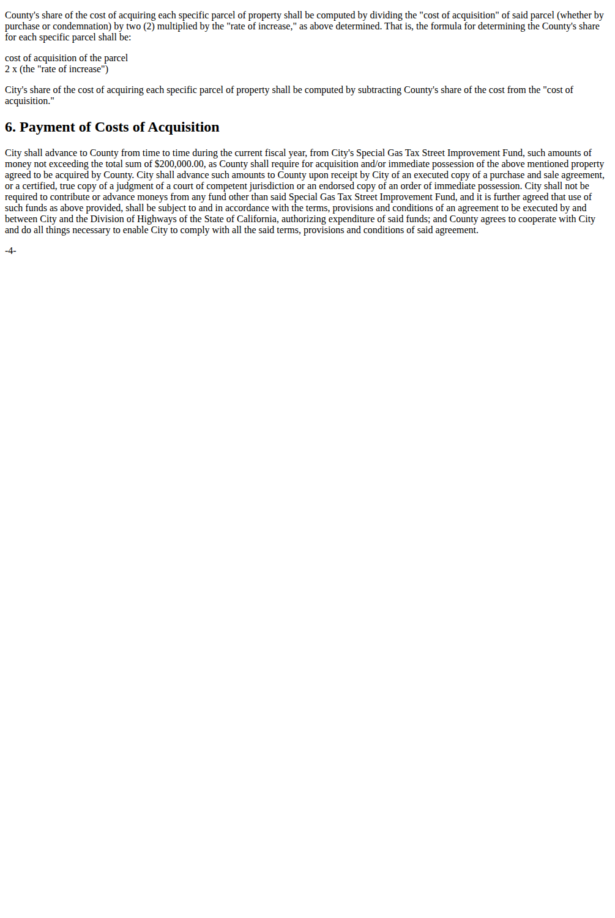County's share of the cost of acquiring each specific parcel of property shall be computed by dividing the "cost of acquisition" of said parcel (whether by purchase or condemnation) by two (2) multiplied by the "rate of increase," as above determined. That is, the formula for determining the County's share for each specific parcel shall be:
cost of acquisition of the parcel
2 x (the "rate of increase")
City's share of the cost of acquiring each specific parcel of property shall be computed by subtracting County's share of the cost from the "cost of acquisition."
6. Payment of Costs of Acquisition
City shall advance to County from time to time during the current fiscal year, from City's Special Gas Tax Street Improvement Fund, such amounts of money not exceeding the total sum of $200,000.00, as County shall require for acquisition and/or immediate possession of the above mentioned property agreed to be acquired by County. City shall advance such amounts to County upon receipt by City of an executed copy of a purchase and sale agreement, or a certified, true copy of a judgment of a court of competent jurisdiction or an endorsed copy of an order of immediate possession. City shall not be required to contribute or advance moneys from any fund other than said Special Gas Tax Street Improvement Fund, and it is further agreed that use of such funds as above provided, shall be subject to and in accordance with the terms, provisions and conditions of an agreement to be executed by and between City and the Division of Highways of the State of California, authorizing expenditure of said funds; and County agrees to cooperate with City and do all things necessary to enable City to comply with all the said terms, provisions and conditions of said agreement.
-4-